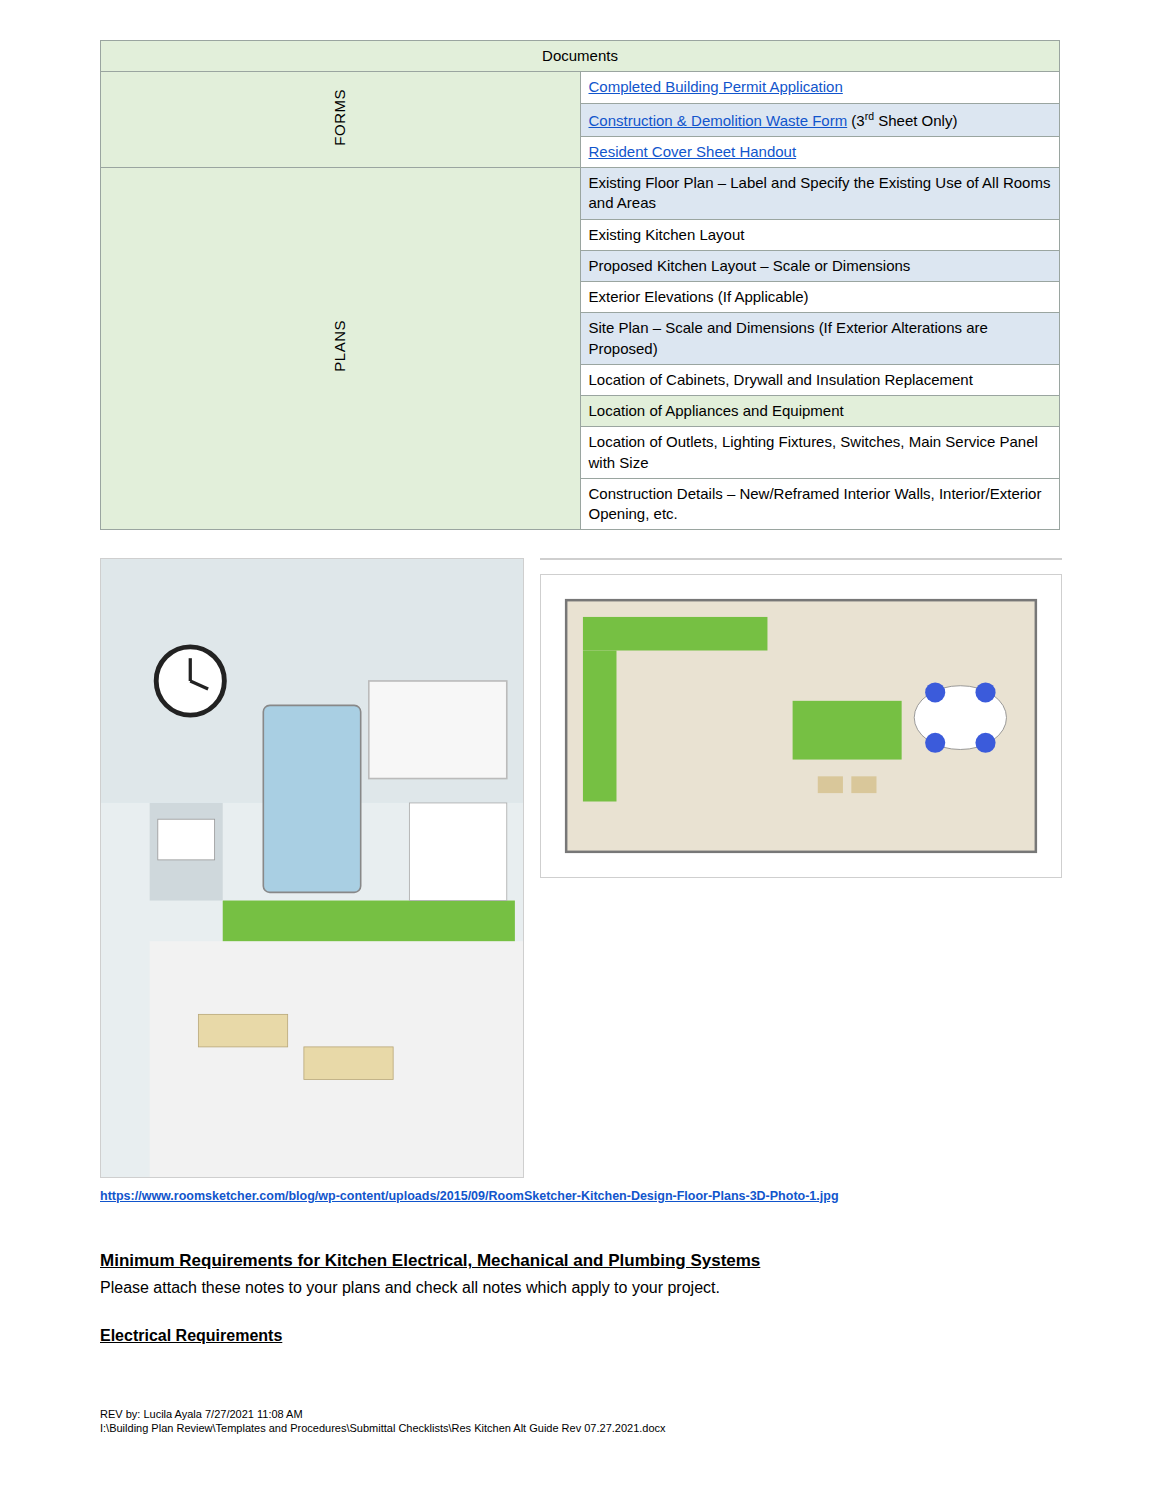| Documents |
| FORMS | Completed Building Permit Application |
| Construction & Demolition Waste Form (3 rd Sheet Only) |
| Resident Cover Sheet Handout |
| PLANS | Existing Floor Plan – Label and Specify the Existing Use of All Rooms and Areas |
| Existing Kitchen Layout |
| Proposed Kitchen Layout – Scale or Dimensions |
| Exterior Elevations (If Applicable) |
| Site Plan – Scale and Dimensions (If Exterior Alterations are Proposed) |
| Location of Cabinets, Drywall and Insulation Replacement |
| Location of Appliances and Equipment |
| Location of Outlets, Lighting Fixtures, Switches, Main Service Panel with Size |
| Construction Details – New/Reframed Interior Walls, Interior/Exterior Opening, etc. |
https://www.roomsketcher.com/blog/wp-content/uploads/2015/09/RoomSketcher-Kitchen-Design-Floor-Plans-3D-Photo-1.jpg
Minimum Requirements for Kitchen Electrical, Mechanical and Plumbing Systems
Please attach these notes to your plans and check all notes which apply to your project.
Electrical Requirements
REV by: Lucila Ayala 7/27/2021 11:08 AM
I:\Building Plan Review\Templates and Procedures\Submittal Checklists\Res Kitchen Alt Guide Rev 07.27.2021.docx